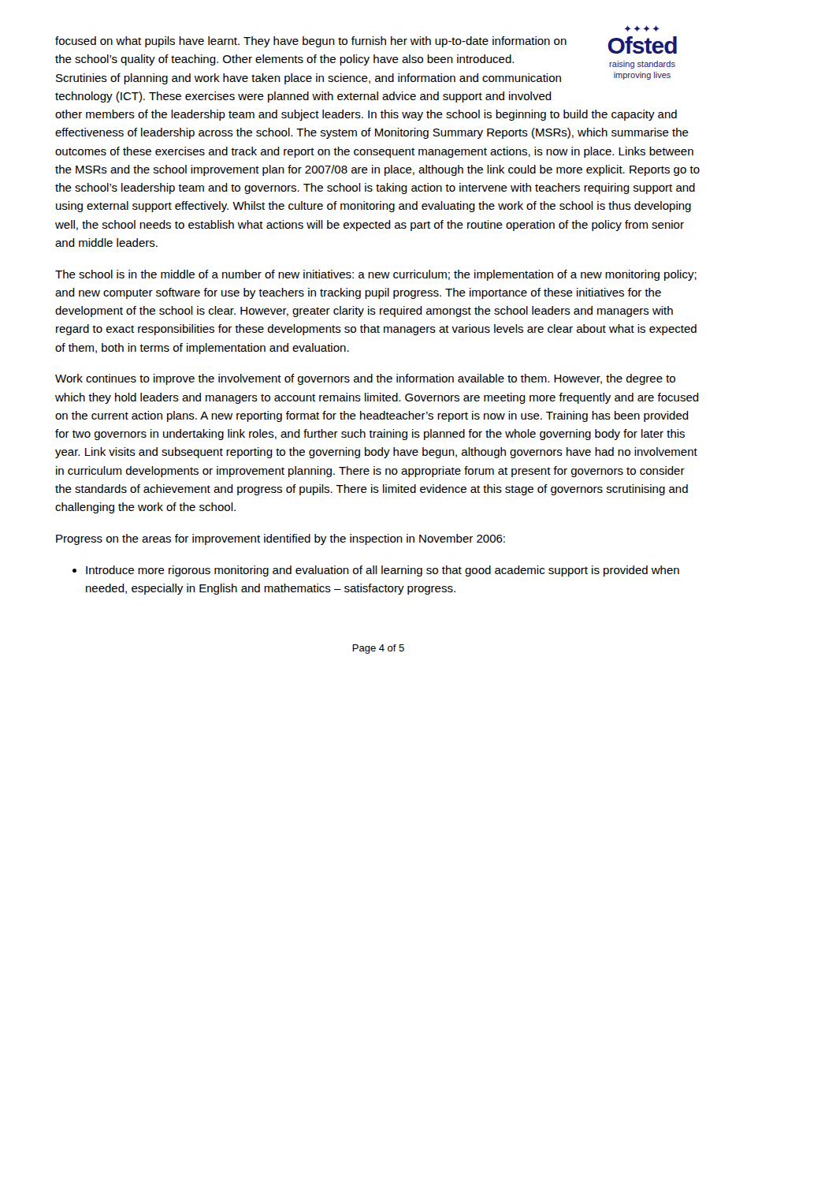✦✦✦✦
Ofsted
raising standards
improving lives
focused on what pupils have learnt. They have begun to furnish her with up-to-date information on the school’s quality of teaching. Other elements of the policy have also been introduced. Scrutinies of planning and work have taken place in science, and information and communication technology (ICT). These exercises were planned with external advice and support and involved other members of the leadership team and subject leaders. In this way the school is beginning to build the capacity and effectiveness of leadership across the school. The system of Monitoring Summary Reports (MSRs), which summarise the outcomes of these exercises and track and report on the consequent management actions, is now in place. Links between the MSRs and the school improvement plan for 2007/08 are in place, although the link could be more explicit. Reports go to the school’s leadership team and to governors. The school is taking action to intervene with teachers requiring support and using external support effectively. Whilst the culture of monitoring and evaluating the work of the school is thus developing well, the school needs to establish what actions will be expected as part of the routine operation of the policy from senior and middle leaders.
The school is in the middle of a number of new initiatives: a new curriculum; the implementation of a new monitoring policy; and new computer software for use by teachers in tracking pupil progress. The importance of these initiatives for the development of the school is clear. However, greater clarity is required amongst the school leaders and managers with regard to exact responsibilities for these developments so that managers at various levels are clear about what is expected of them, both in terms of implementation and evaluation.
Work continues to improve the involvement of governors and the information available to them. However, the degree to which they hold leaders and managers to account remains limited. Governors are meeting more frequently and are focused on the current action plans. A new reporting format for the headteacher’s report is now in use. Training has been provided for two governors in undertaking link roles, and further such training is planned for the whole governing body for later this year. Link visits and subsequent reporting to the governing body have begun, although governors have had no involvement in curriculum developments or improvement planning. There is no appropriate forum at present for governors to consider the standards of achievement and progress of pupils. There is limited evidence at this stage of governors scrutinising and challenging the work of the school.
Progress on the areas for improvement identified by the inspection in November 2006:
Introduce more rigorous monitoring and evaluation of all learning so that good academic support is provided when needed, especially in English and mathematics – satisfactory progress.
Page 4 of 5